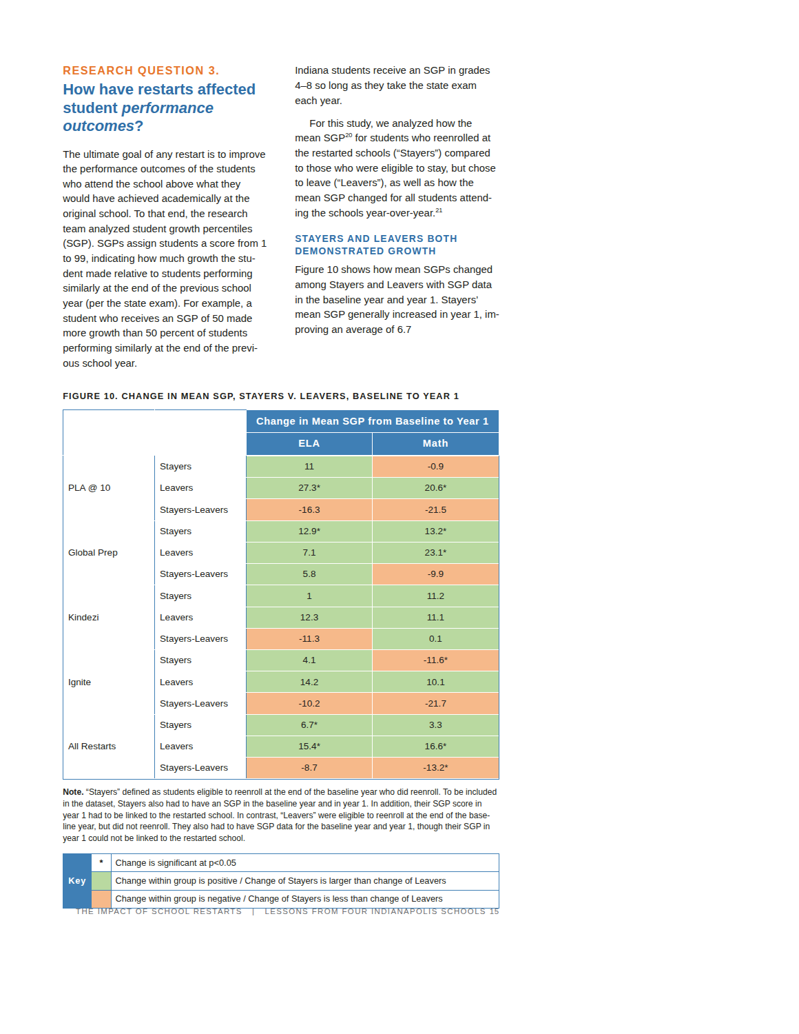Research Question 3.
How have restarts affected student performance outcomes?
The ultimate goal of any restart is to improve the performance outcomes of the students who attend the school above what they would have achieved academically at the original school. To that end, the research team analyzed student growth percentiles (SGP). SGPs assign students a score from 1 to 99, indicating how much growth the student made relative to students performing similarly at the end of the previous school year (per the state exam). For example, a student who receives an SGP of 50 made more growth than 50 percent of students performing similarly at the end of the previous school year.
Indiana students receive an SGP in grades 4–8 so long as they take the state exam each year.
For this study, we analyzed how the mean SGP20 for students who reenrolled at the restarted schools (“Stayers”) compared to those who were eligible to stay, but chose to leave (“Leavers”), as well as how the mean SGP changed for all students attending the schools year-over-year.21
Stayers and Leavers both demonstrated growth
Figure 10 shows how mean SGPs changed among Stayers and Leavers with SGP data in the baseline year and year 1. Stayers’ mean SGP generally increased in year 1, improving an average of 6.7
Figure 10. Change in Mean SGP, Stayers v. Leavers, Baseline to Year 1
| | | Change in Mean SGP from Baseline to Year 1 |
| --- | --- | --- |
| ELA | Math |
| PLA @ 10 | Stayers | 11 | -0.9 |
| Leavers | 27.3* | 20.6* |
| Stayers-Leavers | -16.3 | -21.5 |
| Global Prep | Stayers | 12.9* | 13.2* |
| Leavers | 7.1 | 23.1* |
| Stayers-Leavers | 5.8 | -9.9 |
| Kindezi | Stayers | 1 | 11.2 |
| Leavers | 12.3 | 11.1 |
| Stayers-Leavers | -11.3 | 0.1 |
| Ignite | Stayers | 4.1 | -11.6* |
| Leavers | 14.2 | 10.1 |
| Stayers-Leavers | -10.2 | -21.7 |
| All Restarts | Stayers | 6.7* | 3.3 |
| Leavers | 15.4* | 16.6* |
| Stayers-Leavers | -8.7 | -13.2* |
Note. “Stayers” defined as students eligible to reenroll at the end of the baseline year who did reenroll. To be included in the dataset, Stayers also had to have an SGP in the baseline year and in year 1. In addition, their SGP score in year 1 had to be linked to the restarted school. In contrast, “Leavers” were eligible to reenroll at the end of the baseline year, but did not reenroll. They also had to have SGP data for the baseline year and year 1, though their SGP in year 1 could not be linked to the restarted school.
| Key | * | Change is significant at p<0.05 |
| | Change within group is positive / Change of Stayers is larger than change of Leavers |
| | Change within group is negative / Change of Stayers is less than change of Leavers |
The Impact of School Restarts | Lessons from Four Indianapolis Schools
15